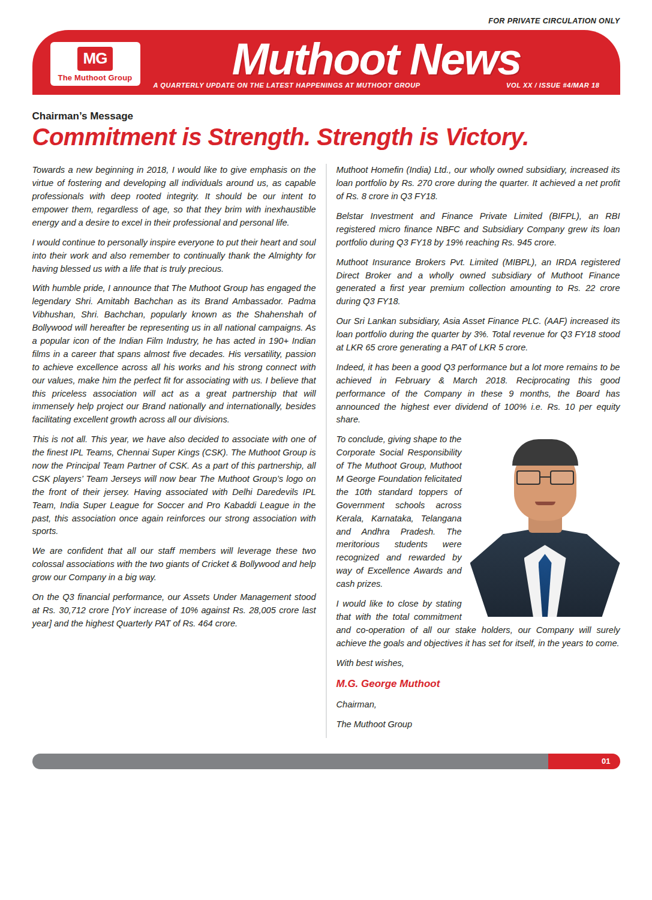FOR PRIVATE CIRCULATION ONLY
MG® The Muthoot Group
Muthoot News
A QUARTERLY UPDATE ON THE LATEST HAPPENINGS AT MUTHOOT GROUP VOL XX / ISSUE #4/MAR 18
Chairman’s Message
Commitment is Strength. Strength is Victory.
Towards a new beginning in 2018, I would like to give emphasis on the virtue of fostering and developing all individuals around us, as capable professionals with deep rooted integrity. It should be our intent to empower them, regardless of age, so that they brim with inexhaustible energy and a desire to excel in their professional and personal life.
I would continue to personally inspire everyone to put their heart and soul into their work and also remember to continually thank the Almighty for having blessed us with a life that is truly precious.
With humble pride, I announce that The Muthoot Group has engaged the legendary Shri. Amitabh Bachchan as its Brand Ambassador. Padma Vibhushan, Shri. Bachchan, popularly known as the Shahenshah of Bollywood will hereafter be representing us in all national campaigns. As a popular icon of the Indian Film Industry, he has acted in 190+ Indian films in a career that spans almost five decades. His versatility, passion to achieve excellence across all his works and his strong connect with our values, make him the perfect fit for associating with us. I believe that this priceless association will act as a great partnership that will immensely help project our Brand nationally and internationally, besides facilitating excellent growth across all our divisions.
This is not all. This year, we have also decided to associate with one of the finest IPL Teams, Chennai Super Kings (CSK). The Muthoot Group is now the Principal Team Partner of CSK. As a part of this partnership, all CSK players’ Team Jerseys will now bear The Muthoot Group’s logo on the front of their jersey. Having associated with Delhi Daredevils IPL Team, India Super League for Soccer and Pro Kabaddi League in the past, this association once again reinforces our strong association with sports.
We are confident that all our staff members will leverage these two colossal associations with the two giants of Cricket & Bollywood and help grow our Company in a big way.
On the Q3 financial performance, our Assets Under Management stood at Rs. 30,712 crore [YoY increase of 10% against Rs. 28,005 crore last year] and the highest Quarterly PAT of Rs. 464 crore.
Muthoot Homefin (India) Ltd., our wholly owned subsidiary, increased its loan portfolio by Rs. 270 crore during the quarter. It achieved a net profit of Rs. 8 crore in Q3 FY18.
Belstar Investment and Finance Private Limited (BIFPL), an RBI registered micro finance NBFC and Subsidiary Company grew its loan portfolio during Q3 FY18 by 19% reaching Rs. 945 crore.
Muthoot Insurance Brokers Pvt. Limited (MIBPL), an IRDA registered Direct Broker and a wholly owned subsidiary of Muthoot Finance generated a first year premium collection amounting to Rs. 22 crore during Q3 FY18.
Our Sri Lankan subsidiary, Asia Asset Finance PLC. (AAF) increased its loan portfolio during the quarter by 3%. Total revenue for Q3 FY18 stood at LKR 65 crore generating a PAT of LKR 5 crore.
Indeed, it has been a good Q3 performance but a lot more remains to be achieved in February & March 2018. Reciprocating this good performance of the Company in these 9 months, the Board has announced the highest ever dividend of 100% i.e. Rs. 10 per equity share.
To conclude, giving shape to the Corporate Social Responsibility of The Muthoot Group, Muthoot M George Foundation felicitated the 10th standard toppers of Government schools across Kerala, Karnataka, Telangana and Andhra Pradesh. The meritorious students were recognized and rewarded by way of Excellence Awards and cash prizes.
I would like to close by stating that with the total commitment and co-operation of all our stake holders, our Company will surely achieve the goals and objectives it has set for itself, in the years to come.
With best wishes,
M.G. George Muthoot
Chairman,
The Muthoot Group
01